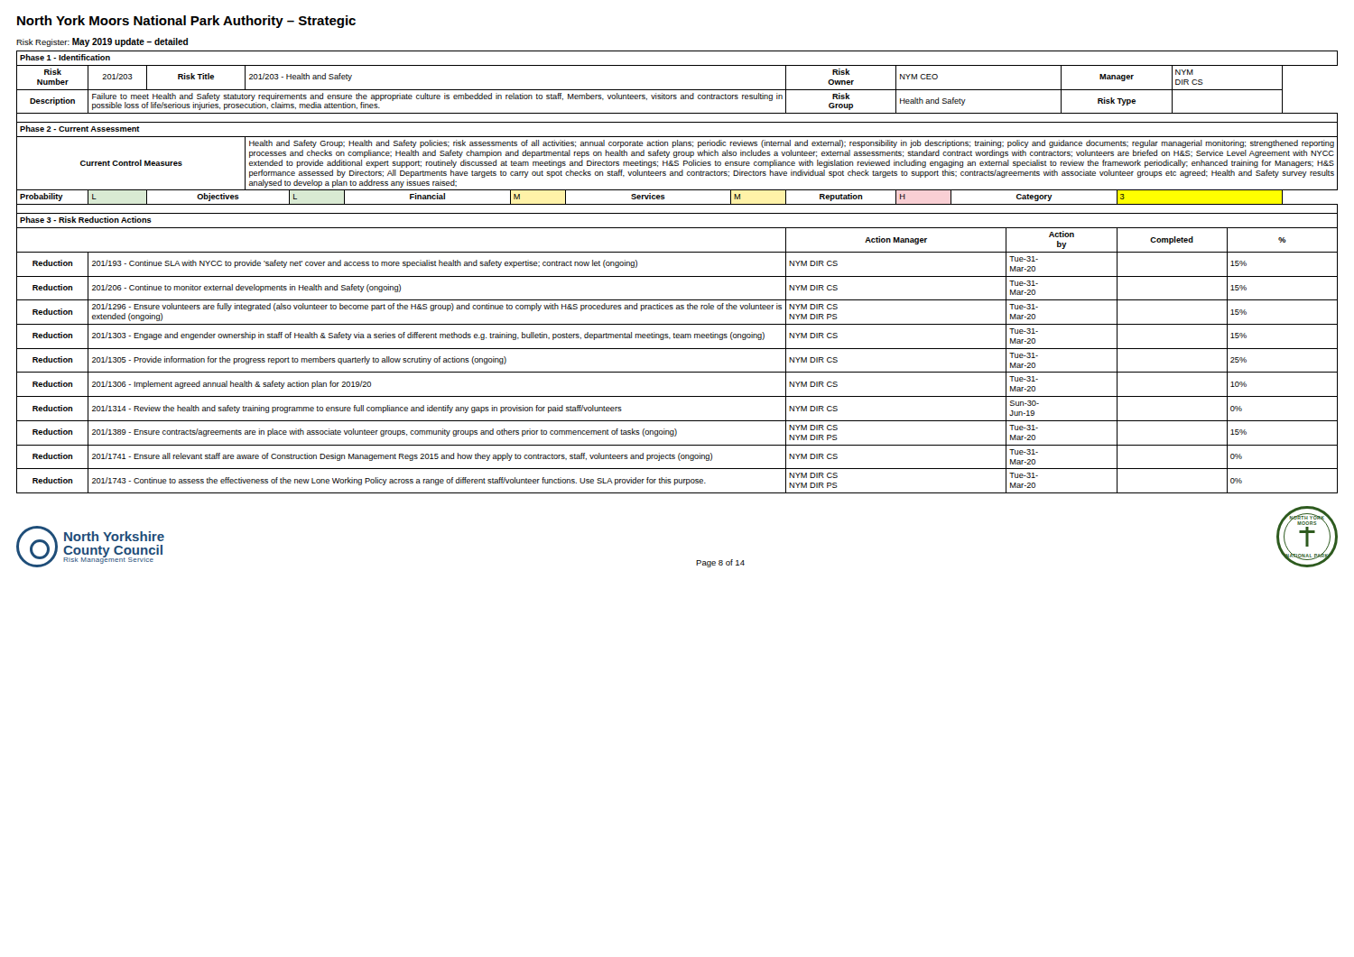North York Moors National Park Authority – Strategic
Risk Register: May 2019 update – detailed
| Phase 1 - Identification |
| Risk Number | 201/203 | Risk Title | 201/203 - Health and Safety | Risk Owner | NYM CEO | Manager | NYM DIR CS |
| Description | Failure to meet Health and Safety statutory requirements and ensure the appropriate culture is embedded in relation to staff, Members, volunteers, visitors and contractors resulting in possible loss of life/serious injuries, prosecution, claims, media attention, fines. | Risk Group | Health and Safety | Risk Type | |
| Phase 2 - Current Assessment |
| Current Control Measures | Health and Safety Group; Health and Safety policies; risk assessments of all activities; annual corporate action plans; periodic reviews (internal and external); responsibility in job descriptions; training; policy and guidance documents; regular managerial monitoring; strengthened reporting processes and checks on compliance; Health and Safety champion and departmental reps on health and safety group which also includes a volunteer; external assessments; standard contract wordings with contractors; volunteers are briefed on H&S; Service Level Agreement with NYCC extended to provide additional expert support; routinely discussed at team meetings and Directors meetings; H&S Policies to ensure compliance with legislation reviewed including engaging an external specialist to review the framework periodically; enhanced training for Managers; H&S performance assessed by Directors; All Departments have targets to carry out spot checks on staff, volunteers and contractors; Directors have individual spot check targets to support this; contracts/agreements with associate volunteer groups etc agreed; Health and Safety survey results analysed to develop a plan to address any issues raised; |
| Probability | L | Objectives | L | Financial | M | Services | M | Reputation | H | Category | 3 |
| Phase 3 - Risk Reduction Actions |
| | Action Manager | Action by | Completed | % |
| Reduction | 201/193 - Continue SLA with NYCC to provide 'safety net' cover and access to more specialist health and safety expertise; contract now let (ongoing) | NYM DIR CS | Tue-31- Mar-20 | | 15% |
| Reduction | 201/206 - Continue to monitor external developments in Health and Safety (ongoing) | NYM DIR CS | Tue-31- Mar-20 | | 15% |
| Reduction | 201/1296 - Ensure volunteers are fully integrated (also volunteer to become part of the H&S group) and continue to comply with H&S procedures and practices as the role of the volunteer is extended (ongoing) | NYM DIR CS NYM DIR PS | Tue-31- Mar-20 | | 15% |
| Reduction | 201/1303 - Engage and engender ownership in staff of Health & Safety via a series of different methods e.g. training, bulletin, posters, departmental meetings, team meetings (ongoing) | NYM DIR CS | Tue-31- Mar-20 | | 15% |
| Reduction | 201/1305 - Provide information for the progress report to members quarterly to allow scrutiny of actions (ongoing) | NYM DIR CS | Tue-31- Mar-20 | | 25% |
| Reduction | 201/1306 - Implement agreed annual health & safety action plan for 2019/20 | NYM DIR CS | Tue-31- Mar-20 | | 10% |
| Reduction | 201/1314 - Review the health and safety training programme to ensure full compliance and identify any gaps in provision for paid staff/volunteers | NYM DIR CS | Sun-30- Jun-19 | | 0% |
| Reduction | 201/1389 - Ensure contracts/agreements are in place with associate volunteer groups, community groups and others prior to commencement of tasks (ongoing) | NYM DIR CS NYM DIR PS | Tue-31- Mar-20 | | 15% |
| Reduction | 201/1741 - Ensure all relevant staff are aware of Construction Design Management Regs 2015 and how they apply to contractors, staff, volunteers and projects (ongoing) | NYM DIR CS | Tue-31- Mar-20 | | 0% |
| Reduction | 201/1743 - Continue to assess the effectiveness of the new Lone Working Policy across a range of different staff/volunteer functions. Use SLA provider for this purpose. | NYM DIR CS NYM DIR PS | Tue-31- Mar-20 | | 0% |
North Yorkshire
County Council
Risk Management Service
Page 8 of 14
NORTH YORK MOORS
NATIONAL PARK